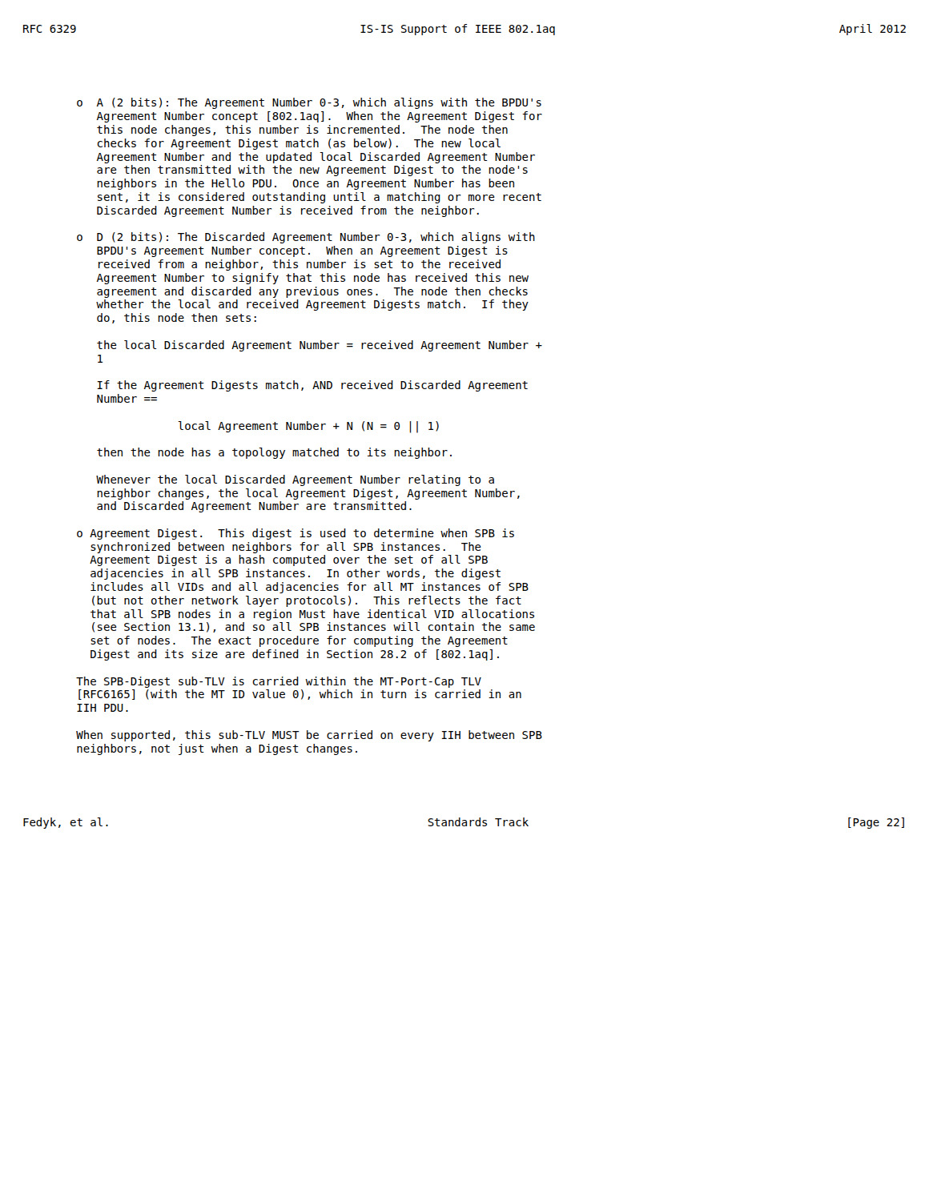RFC 6329 IS-IS Support of IEEE 802.1aq April 2012
o A (2 bits): The Agreement Number 0-3, which aligns with the BPDU's Agreement Number concept [802.1aq]. When the Agreement Digest for this node changes, this number is incremented. The node then checks for Agreement Digest match (as below). The new local Agreement Number and the updated local Discarded Agreement Number are then transmitted with the new Agreement Digest to the node's neighbors in the Hello PDU. Once an Agreement Number has been sent, it is considered outstanding until a matching or more recent Discarded Agreement Number is received from the neighbor. o D (2 bits): The Discarded Agreement Number 0-3, which aligns with BPDU's Agreement Number concept. When an Agreement Digest is received from a neighbor, this number is set to the received Agreement Number to signify that this node has received this new agreement and discarded any previous ones. The node then checks whether the local and received Agreement Digests match. If they do, this node then sets: the local Discarded Agreement Number = received Agreement Number + 1 If the Agreement Digests match, AND received Discarded Agreement Number == local Agreement Number + N (N = 0 || 1) then the node has a topology matched to its neighbor. Whenever the local Discarded Agreement Number relating to a neighbor changes, the local Agreement Digest, Agreement Number, and Discarded Agreement Number are transmitted. o Agreement Digest. This digest is used to determine when SPB is synchronized between neighbors for all SPB instances. The Agreement Digest is a hash computed over the set of all SPB adjacencies in all SPB instances. In other words, the digest includes all VIDs and all adjacencies for all MT instances of SPB (but not other network layer protocols). This reflects the fact that all SPB nodes in a region Must have identical VID allocations (see Section 13.1), and so all SPB instances will contain the same set of nodes. The exact procedure for computing the Agreement Digest and its size are defined in Section 28.2 of [802.1aq]. The SPB-Digest sub-TLV is carried within the MT-Port-Cap TLV [RFC6165] (with the MT ID value 0), which in turn is carried in an IIH PDU. When supported, this sub-TLV MUST be carried on every IIH between SPB neighbors, not just when a Digest changes.
Fedyk, et al. Standards Track[Page 22]